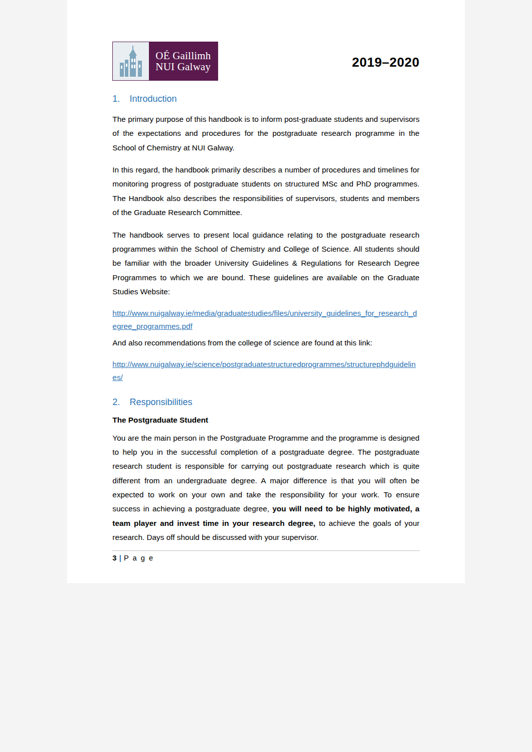OÉ Gaillimh NUI Galway
2019–2020
1. Introduction
The primary purpose of this handbook is to inform post-graduate students and supervisors of the expectations and procedures for the postgraduate research programme in the School of Chemistry at NUI Galway.
In this regard, the handbook primarily describes a number of procedures and timelines for monitoring progress of postgraduate students on structured MSc and PhD programmes. The Handbook also describes the responsibilities of supervisors, students and members of the Graduate Research Committee.
The handbook serves to present local guidance relating to the postgraduate research programmes within the School of Chemistry and College of Science. All students should be familiar with the broader University Guidelines & Regulations for Research Degree Programmes to which we are bound. These guidelines are available on the Graduate Studies Website:
http://www.nuigalway.ie/media/graduatestudies/files/university_guidelines_for_research_degree_programmes.pdf
And also recommendations from the college of science are found at this link:
http://www.nuigalway.ie/science/postgraduatestructuredprogrammes/structurephdguidelines/
2. Responsibilities
The Postgraduate Student
You are the main person in the Postgraduate Programme and the programme is designed to help you in the successful completion of a postgraduate degree. The postgraduate research student is responsible for carrying out postgraduate research which is quite different from an undergraduate degree. A major difference is that you will often be expected to work on your own and take the responsibility for your work. To ensure success in achieving a postgraduate degree, you will need to be highly motivated, a team player and invest time in your research degree, to achieve the goals of your research. Days off should be discussed with your supervisor.
3|P a g e